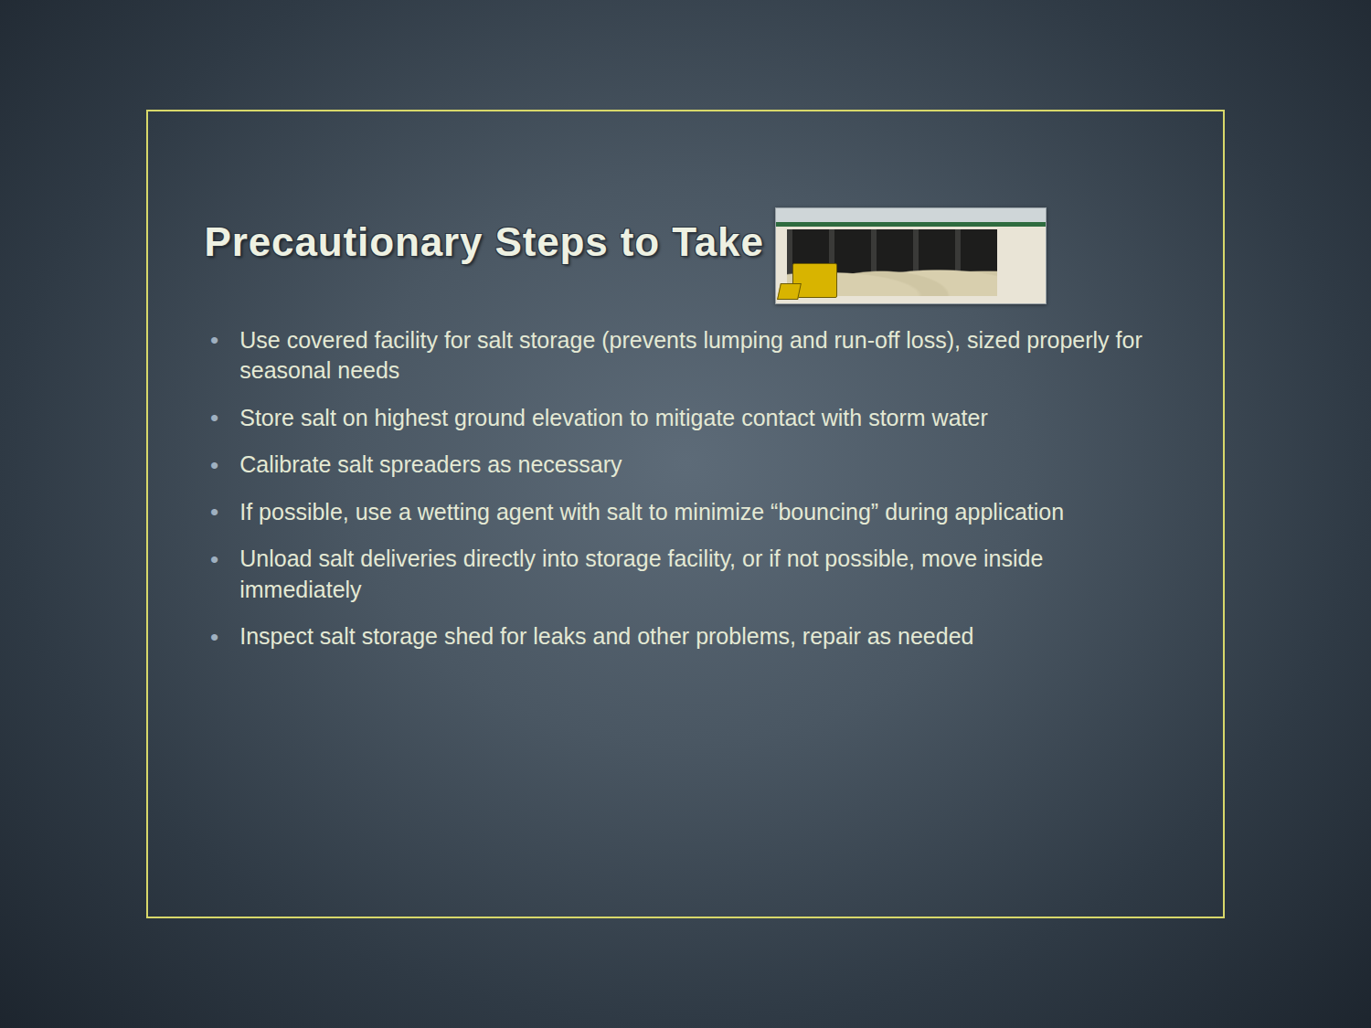Precautionary Steps to Take
Use covered facility for salt storage (prevents lumping and run-off loss), sized properly for seasonal needs
Store salt on highest ground elevation to mitigate contact with storm water
Calibrate salt spreaders as necessary
If possible, use a wetting agent with salt to minimize “bouncing” during application
Unload salt deliveries directly into storage facility, or if not possible, move inside immediately
Inspect salt storage shed for leaks and other problems, repair as needed